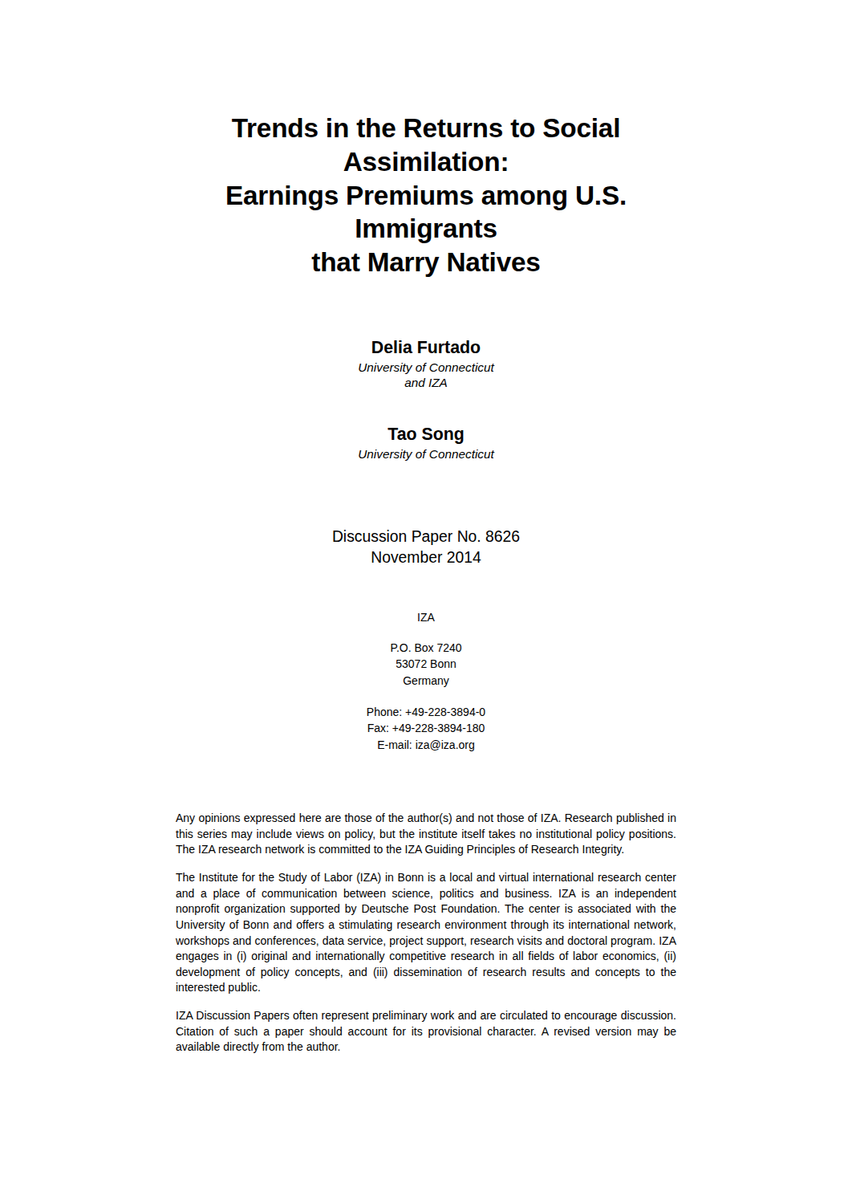Trends in the Returns to Social Assimilation:
Earnings Premiums among U.S. Immigrants
that Marry Natives
Delia Furtado
University of Connecticut
and IZA
Tao Song
University of Connecticut
Discussion Paper No. 8626
November 2014
IZA
P.O. Box 7240
53072 Bonn
Germany
Phone: +49-228-3894-0
Fax: +49-228-3894-180
E-mail: iza@iza.org
Any opinions expressed here are those of the author(s) and not those of IZA. Research published in this series may include views on policy, but the institute itself takes no institutional policy positions. The IZA research network is committed to the IZA Guiding Principles of Research Integrity.
The Institute for the Study of Labor (IZA) in Bonn is a local and virtual international research center and a place of communication between science, politics and business. IZA is an independent nonprofit organization supported by Deutsche Post Foundation. The center is associated with the University of Bonn and offers a stimulating research environment through its international network, workshops and conferences, data service, project support, research visits and doctoral program. IZA engages in (i) original and internationally competitive research in all fields of labor economics, (ii) development of policy concepts, and (iii) dissemination of research results and concepts to the interested public.
IZA Discussion Papers often represent preliminary work and are circulated to encourage discussion. Citation of such a paper should account for its provisional character. A revised version may be available directly from the author.